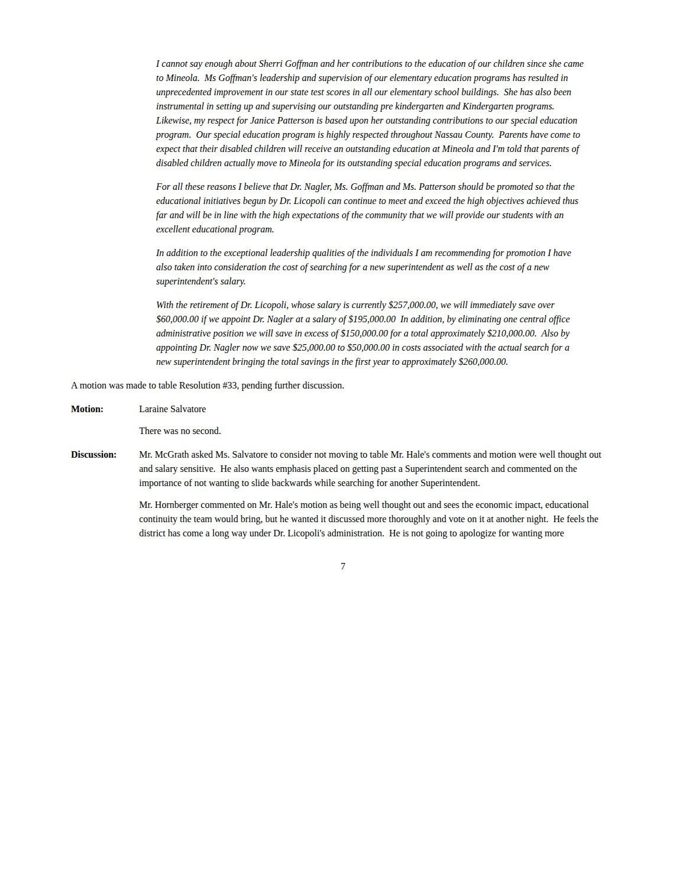I cannot say enough about Sherri Goffman and her contributions to the education of our children since she came to Mineola. Ms Goffman's leadership and supervision of our elementary education programs has resulted in unprecedented improvement in our state test scores in all our elementary school buildings. She has also been instrumental in setting up and supervising our outstanding pre kindergarten and Kindergarten programs. Likewise, my respect for Janice Patterson is based upon her outstanding contributions to our special education program. Our special education program is highly respected throughout Nassau County. Parents have come to expect that their disabled children will receive an outstanding education at Mineola and I'm told that parents of disabled children actually move to Mineola for its outstanding special education programs and services.
For all these reasons I believe that Dr. Nagler, Ms. Goffman and Ms. Patterson should be promoted so that the educational initiatives begun by Dr. Licopoli can continue to meet and exceed the high objectives achieved thus far and will be in line with the high expectations of the community that we will provide our students with an excellent educational program.
In addition to the exceptional leadership qualities of the individuals I am recommending for promotion I have also taken into consideration the cost of searching for a new superintendent as well as the cost of a new superintendent's salary.
With the retirement of Dr. Licopoli, whose salary is currently $257,000.00, we will immediately save over $60,000.00 if we appoint Dr. Nagler at a salary of $195,000.00 In addition, by eliminating one central office administrative position we will save in excess of $150,000.00 for a total approximately $210,000.00. Also by appointing Dr. Nagler now we save $25,000.00 to $50,000.00 in costs associated with the actual search for a new superintendent bringing the total savings in the first year to approximately $260,000.00.
A motion was made to table Resolution #33, pending further discussion.
| Motion: | Laraine Salvatore There was no second. |
| Discussion: | Mr. McGrath asked Ms. Salvatore to consider not moving to table Mr. Hale's comments and motion were well thought out and salary sensitive. He also wants emphasis placed on getting past a Superintendent search and commented on the importance of not wanting to slide backwards while searching for another Superintendent. Mr. Hornberger commented on Mr. Hale's motion as being well thought out and sees the economic impact, educational continuity the team would bring, but he wanted it discussed more thoroughly and vote on it at another night. He feels the district has come a long way under Dr. Licopoli's administration. He is not going to apologize for wanting more |
7